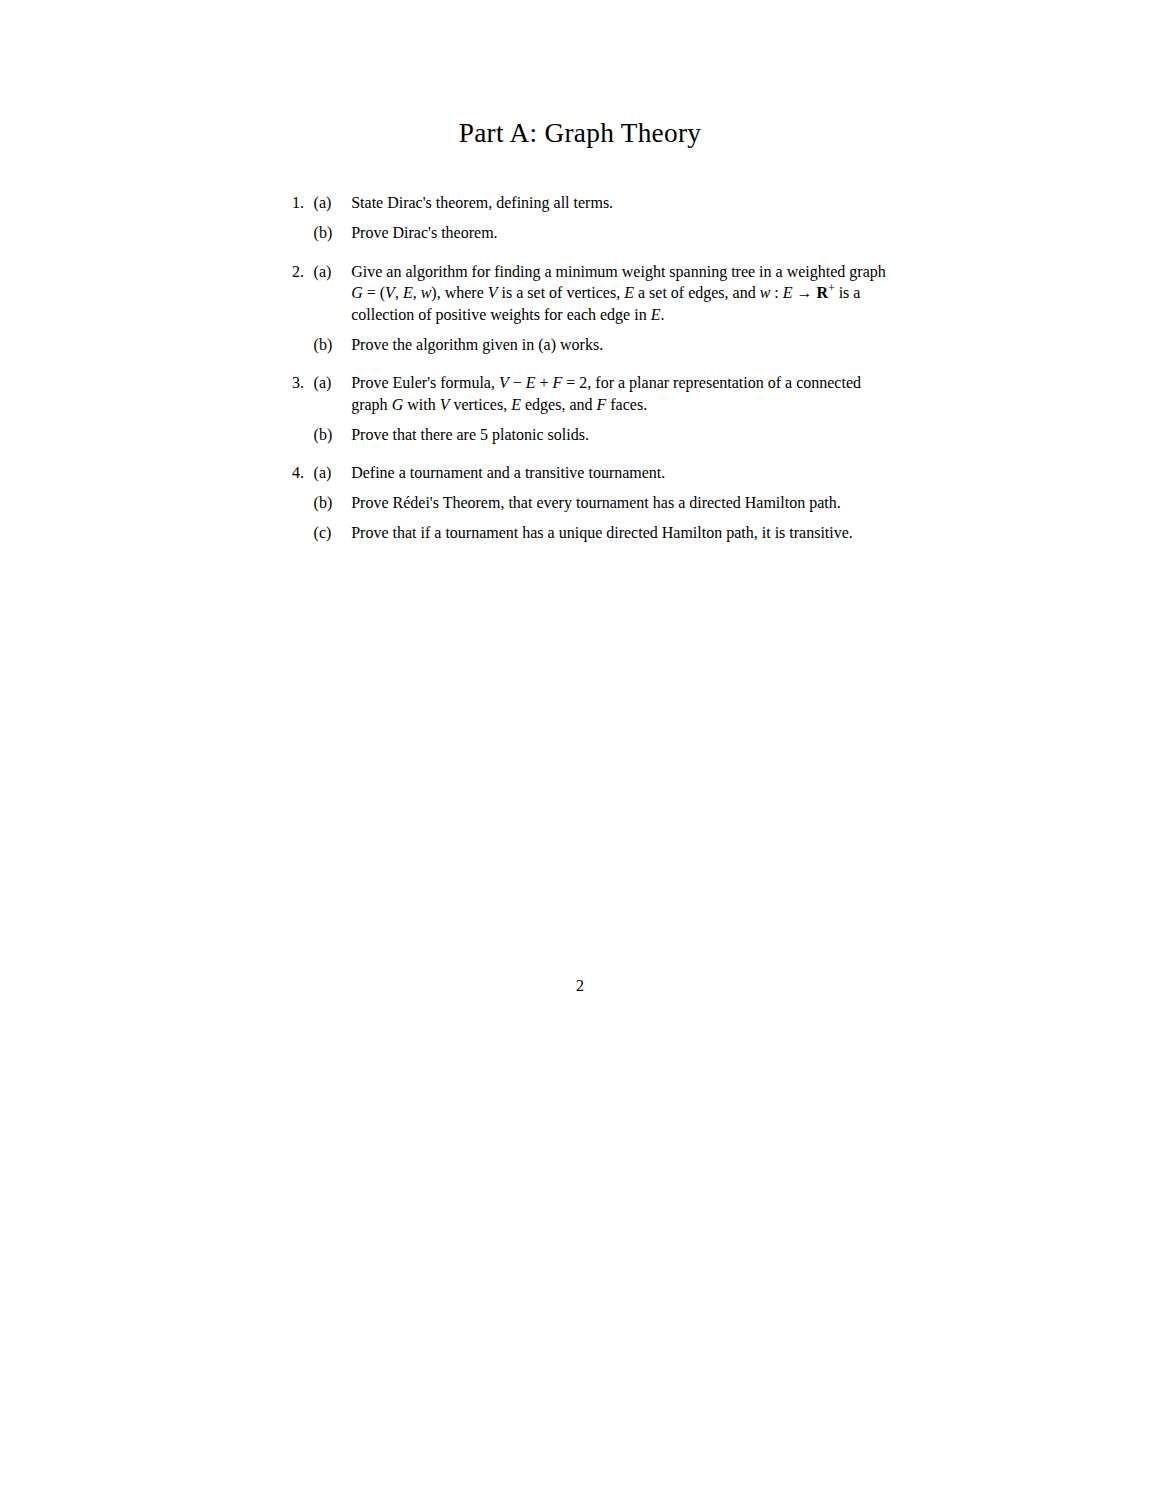Part A: Graph Theory
1.
(a) State Dirac's theorem, defining all terms.
(b) Prove Dirac's theorem.
2.
(a) Give an algorithm for finding a minimum weight spanning tree in a weighted graph G = (V, E, w), where V is a set of vertices, E a set of edges, and w : E → R+ is a collection of positive weights for each edge in E.
(b) Prove the algorithm given in (a) works.
3.
(a) Prove Euler's formula, V − E + F = 2, for a planar representation of a connected graph G with V vertices, E edges, and F faces.
(b) Prove that there are 5 platonic solids.
4.
(a) Define a tournament and a transitive tournament.
(b) Prove Rédei's Theorem, that every tournament has a directed Hamilton path.
(c) Prove that if a tournament has a unique directed Hamilton path, it is transitive.
2